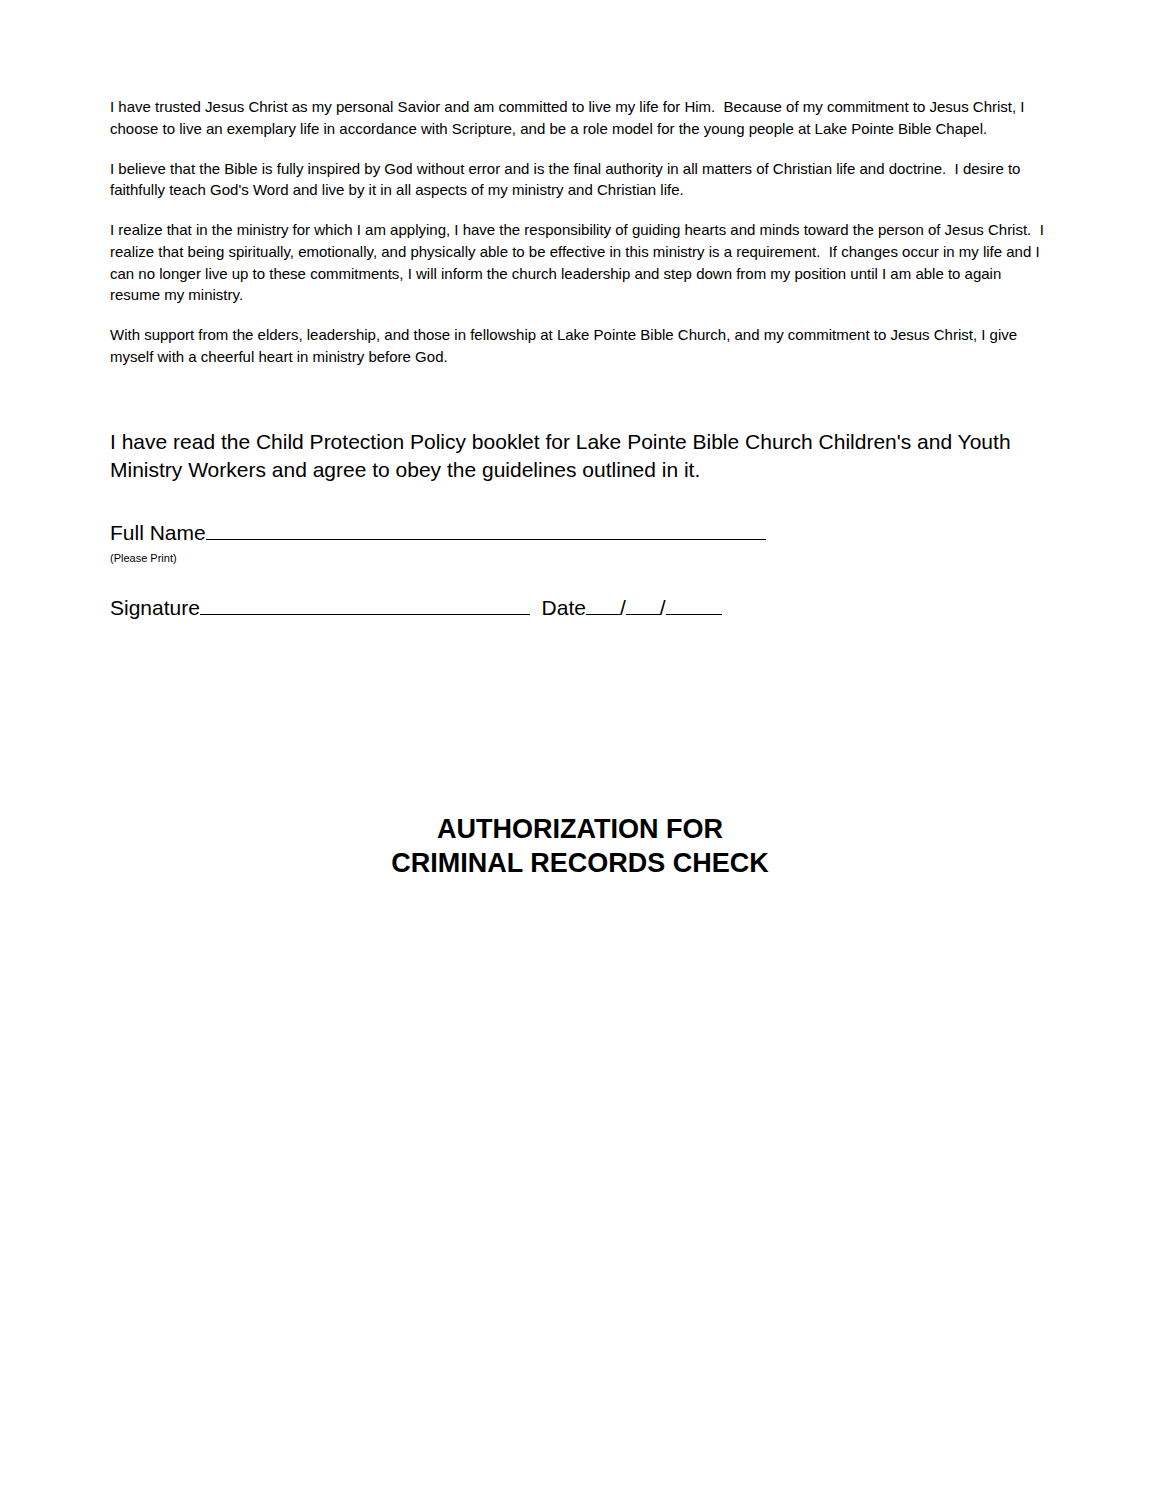I have trusted Jesus Christ as my personal Savior and am committed to live my life for Him. Because of my commitment to Jesus Christ, I choose to live an exemplary life in accordance with Scripture, and be a role model for the young people at Lake Pointe Bible Chapel.
I believe that the Bible is fully inspired by God without error and is the final authority in all matters of Christian life and doctrine. I desire to faithfully teach God's Word and live by it in all aspects of my ministry and Christian life.
I realize that in the ministry for which I am applying, I have the responsibility of guiding hearts and minds toward the person of Jesus Christ. I realize that being spiritually, emotionally, and physically able to be effective in this ministry is a requirement. If changes occur in my life and I can no longer live up to these commitments, I will inform the church leadership and step down from my position until I am able to again resume my ministry.
With support from the elders, leadership, and those in fellowship at Lake Pointe Bible Church, and my commitment to Jesus Christ, I give myself with a cheerful heart in ministry before God.
I have read the Child Protection Policy booklet for Lake Pointe Bible Church Children's and Youth Ministry Workers and agree to obey the guidelines outlined in it.
Full Name
(Please Print)
Signature Date / /
AUTHORIZATION FOR
CRIMINAL RECORDS CHECK